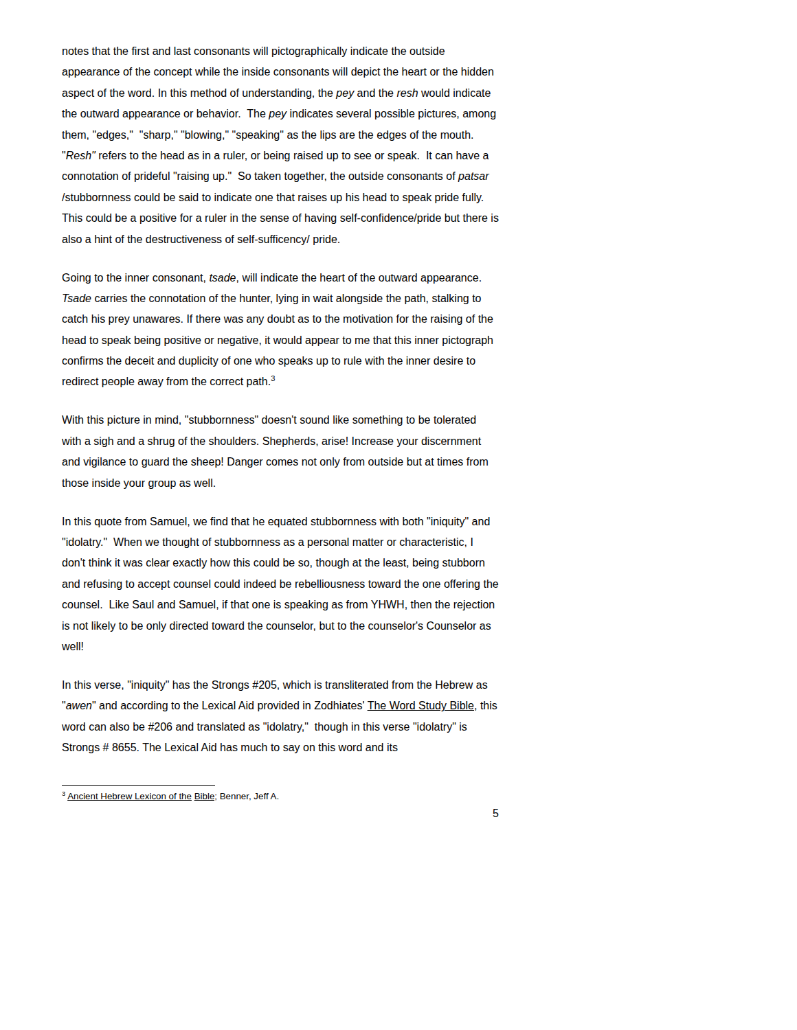notes that the first and last consonants will pictographically indicate the outside appearance of the concept while the inside consonants will depict the heart or the hidden aspect of the word. In this method of understanding, the pey and the resh would indicate the outward appearance or behavior. The pey indicates several possible pictures, among them, "edges," "sharp," "blowing," "speaking" as the lips are the edges of the mouth. "Resh" refers to the head as in a ruler, or being raised up to see or speak. It can have a connotation of prideful "raising up." So taken together, the outside consonants of patsar /stubbornness could be said to indicate one that raises up his head to speak pride fully. This could be a positive for a ruler in the sense of having self-confidence/pride but there is also a hint of the destructiveness of self-sufficency/ pride.
Going to the inner consonant, tsade, will indicate the heart of the outward appearance. Tsade carries the connotation of the hunter, lying in wait alongside the path, stalking to catch his prey unawares. If there was any doubt as to the motivation for the raising of the head to speak being positive or negative, it would appear to me that this inner pictograph confirms the deceit and duplicity of one who speaks up to rule with the inner desire to redirect people away from the correct path.3
With this picture in mind, "stubbornness" doesn't sound like something to be tolerated with a sigh and a shrug of the shoulders. Shepherds, arise! Increase your discernment and vigilance to guard the sheep! Danger comes not only from outside but at times from those inside your group as well.
In this quote from Samuel, we find that he equated stubbornness with both "iniquity" and "idolatry." When we thought of stubbornness as a personal matter or characteristic, I don't think it was clear exactly how this could be so, though at the least, being stubborn and refusing to accept counsel could indeed be rebelliousness toward the one offering the counsel. Like Saul and Samuel, if that one is speaking as from YHWH, then the rejection is not likely to be only directed toward the counselor, but to the counselor's Counselor as well!
In this verse, "iniquity" has the Strongs #205, which is transliterated from the Hebrew as "awen" and according to the Lexical Aid provided in Zodhiates' The Word Study Bible, this word can also be #206 and translated as "idolatry," though in this verse "idolatry" is Strongs # 8655. The Lexical Aid has much to say on this word and its
3 Ancient Hebrew Lexicon of the Bible; Benner, Jeff A.
5